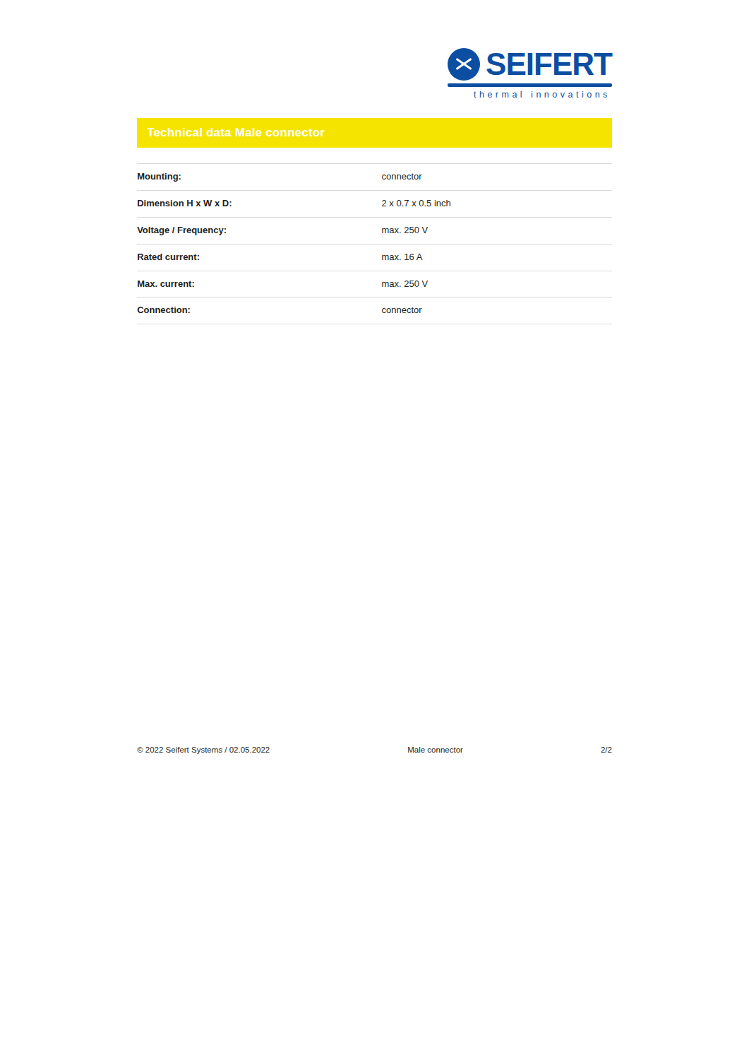SEIFERT
thermal innovations
Technical data Male connector
| Mounting: | connector |
| Dimension H x W x D: | 2 x 0.7 x 0.5 inch |
| Voltage / Frequency: | max. 250 V |
| Rated current: | max. 16 A |
| Max. current: | max. 250 V |
| Connection: | connector |
© 2022 Seifert Systems / 02.05.2022
Male connector
2/2